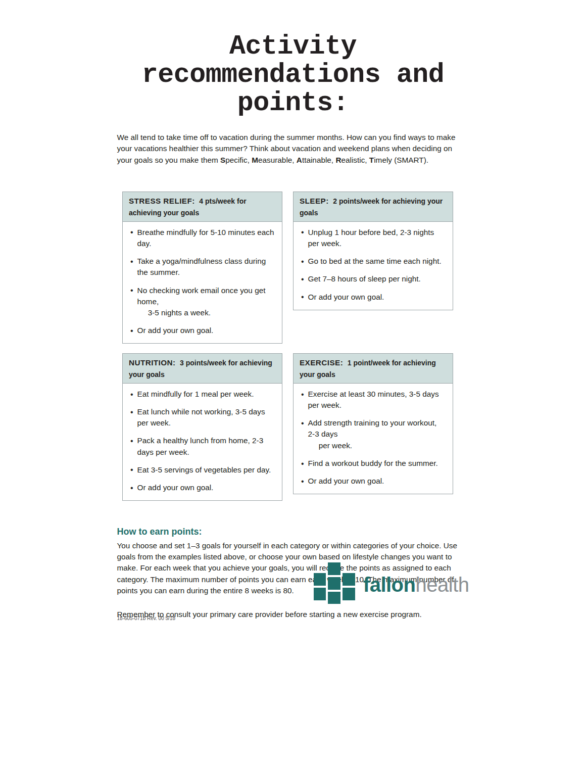Activity recommendations and points:
We all tend to take time off to vacation during the summer months. How can you find ways to make your vacations healthier this summer? Think about vacation and weekend plans when deciding on your goals so you make them Specific, Measurable, Attainable, Realistic, Timely (SMART).
| STRESS RELIEF: 4 pts/week for achieving your goals Breathe mindfully for 5-10 minutes each day. Take a yoga/mindfulness class during the summer. No checking work email once you get home, 3-5 nights a week. Or add your own goal. | SLEEP: 2 points/week for achieving your goals Unplug 1 hour before bed, 2-3 nights per week. Go to bed at the same time each night. Get 7–8 hours of sleep per night. Or add your own goal. |
| NUTRITION: 3 points/week for achieving your goals Eat mindfully for 1 meal per week. Eat lunch while not working, 3-5 days per week. Pack a healthy lunch from home, 2-3 days per week. Eat 3-5 servings of vegetables per day. Or add your own goal. | EXERCISE: 1 point/week for achieving your goals Exercise at least 30 minutes, 3-5 days per week. Add strength training to your workout, 2-3 days per week. Find a workout buddy for the summer. Or add your own goal. |
How to earn points:
You choose and set 1–3 goals for yourself in each category or within categories of your choice. Use goals from the examples listed above, or choose your own based on lifestyle changes you want to make. For each week that you achieve your goals, you will receive the points as assigned to each category. The maximum number of points you can earn each week is 10. The maximum number of points you can earn during the entire 8 weeks is 80.
Remember to consult your primary care provider before starting a new exercise program.
fallon health
18-605-071b Rev. 00 5/18